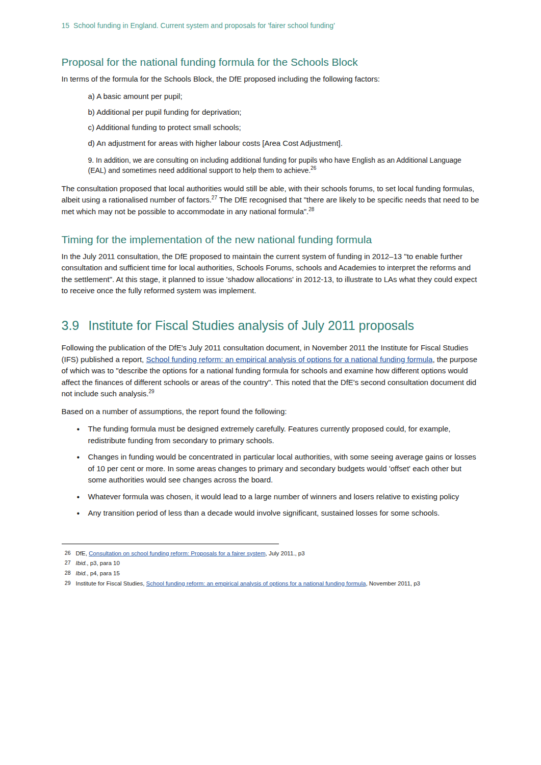15 School funding in England. Current system and proposals for 'fairer school funding'
Proposal for the national funding formula for the Schools Block
In terms of the formula for the Schools Block, the DfE proposed including the following factors:
a) A basic amount per pupil;
b) Additional per pupil funding for deprivation;
c) Additional funding to protect small schools;
d) An adjustment for areas with higher labour costs [Area Cost Adjustment].
9. In addition, we are consulting on including additional funding for pupils who have English as an Additional Language (EAL) and sometimes need additional support to help them to achieve.26
The consultation proposed that local authorities would still be able, with their schools forums, to set local funding formulas, albeit using a rationalised number of factors.27 The DfE recognised that "there are likely to be specific needs that need to be met which may not be possible to accommodate in any national formula".28
Timing for the implementation of the new national funding formula
In the July 2011 consultation, the DfE proposed to maintain the current system of funding in 2012–13 "to enable further consultation and sufficient time for local authorities, Schools Forums, schools and Academies to interpret the reforms and the settlement". At this stage, it planned to issue 'shadow allocations' in 2012-13, to illustrate to LAs what they could expect to receive once the fully reformed system was implement.
3.9 Institute for Fiscal Studies analysis of July 2011 proposals
Following the publication of the DfE's July 2011 consultation document, in November 2011 the Institute for Fiscal Studies (IFS) published a report, School funding reform: an empirical analysis of options for a national funding formula, the purpose of which was to "describe the options for a national funding formula for schools and examine how different options would affect the finances of different schools or areas of the country". This noted that the DfE's second consultation document did not include such analysis.29
Based on a number of assumptions, the report found the following:
The funding formula must be designed extremely carefully. Features currently proposed could, for example, redistribute funding from secondary to primary schools.
Changes in funding would be concentrated in particular local authorities, with some seeing average gains or losses of 10 per cent or more. In some areas changes to primary and secondary budgets would 'offset' each other but some authorities would see changes across the board.
Whatever formula was chosen, it would lead to a large number of winners and losers relative to existing policy
Any transition period of less than a decade would involve significant, sustained losses for some schools.
26
DfE, Consultation on school funding reform: Proposals for a fairer system, July 2011., p3
27
Ibid., p3, para 10
28
Ibid., p4, para 15
29
Institute for Fiscal Studies, School funding reform: an empirical analysis of options for a national funding formula, November 2011, p3